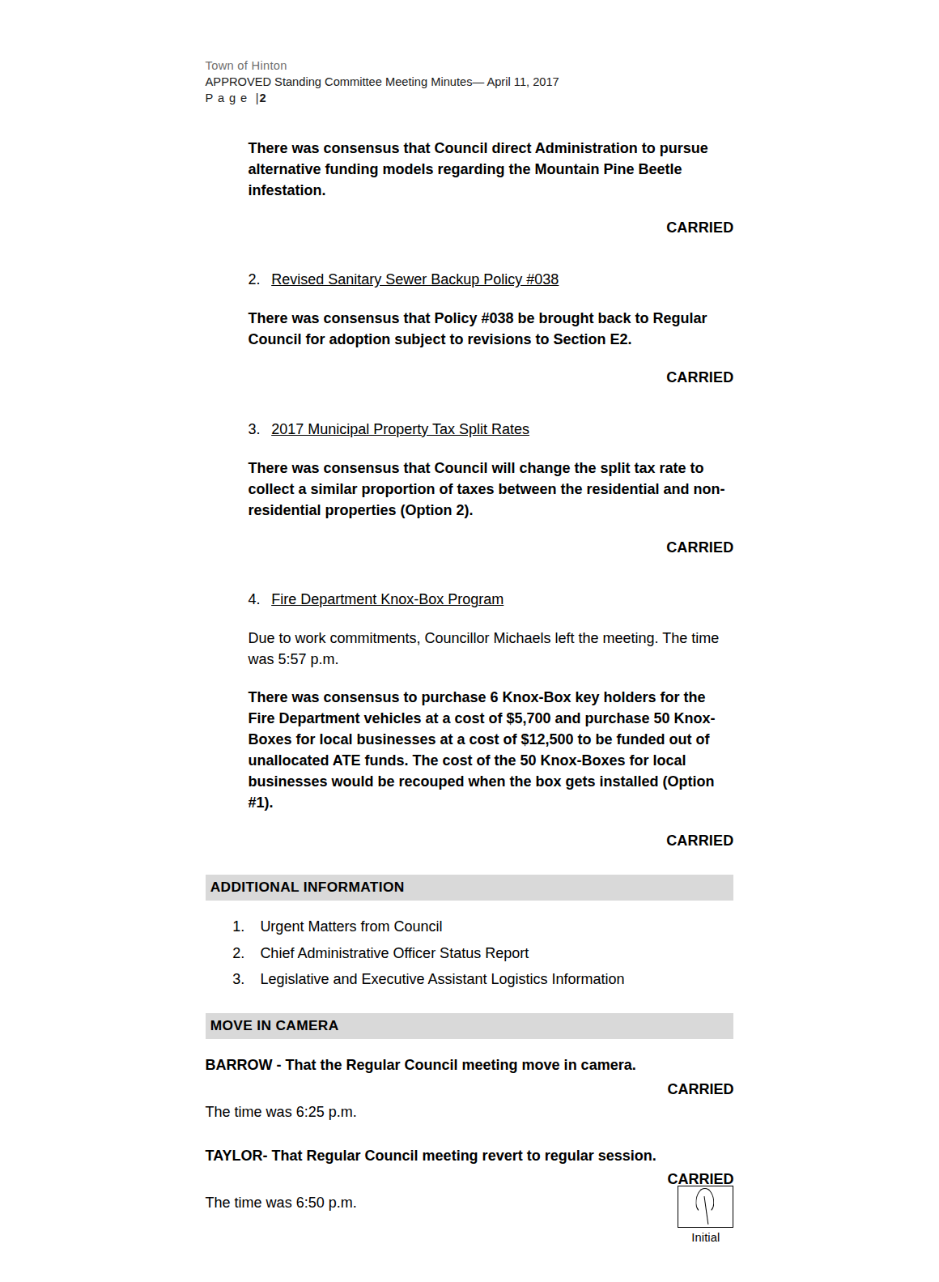Town of Hinton
APPROVED Standing Committee Meeting Minutes— April 11, 2017
P a g e |2
There was consensus that Council direct Administration to pursue alternative funding models regarding the Mountain Pine Beetle infestation.
CARRIED
2. Revised Sanitary Sewer Backup Policy #038
There was consensus that Policy #038 be brought back to Regular Council for adoption subject to revisions to Section E2.
CARRIED
3. 2017 Municipal Property Tax Split Rates
There was consensus that Council will change the split tax rate to collect a similar proportion of taxes between the residential and non-residential properties (Option 2).
CARRIED
4. Fire Department Knox-Box Program
Due to work commitments, Councillor Michaels left the meeting. The time was 5:57 p.m.
There was consensus to purchase 6 Knox-Box key holders for the Fire Department vehicles at a cost of $5,700 and purchase 50 Knox-Boxes for local businesses at a cost of $12,500 to be funded out of unallocated ATE funds. The cost of the 50 Knox-Boxes for local businesses would be recouped when the box gets installed (Option #1).
CARRIED
ADDITIONAL INFORMATION
1. Urgent Matters from Council
2. Chief Administrative Officer Status Report
3. Legislative and Executive Assistant Logistics Information
MOVE IN CAMERA
BARROW - That the Regular Council meeting move in camera.
CARRIED
The time was 6:25 p.m.
TAYLOR- That Regular Council meeting revert to regular session.
CARRIED
The time was 6:50 p.m.
Initial